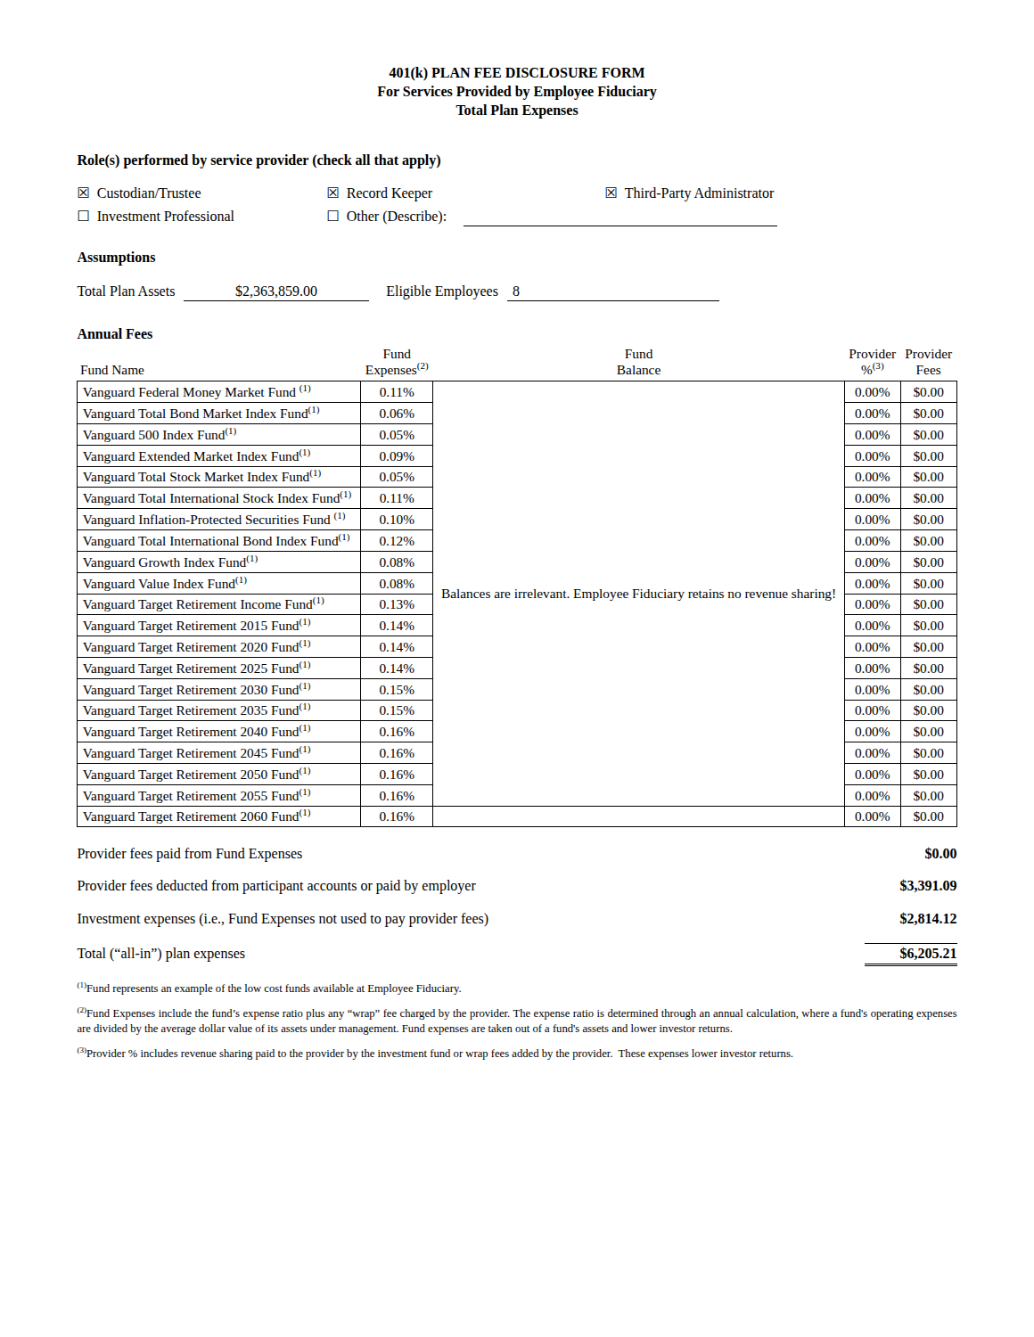401(k) PLAN FEE DISCLOSURE FORM
For Services Provided by Employee Fiduciary
Total Plan Expenses
Role(s) performed by service provider (check all that apply)
☒Custodian/Trustee ☒Record Keeper ☒Third-Party Administrator
☐Investment Professional ☐Other (Describe):
Assumptions
Total Plan Assets $2,363,859.00 Eligible Employees 8
Annual Fees
| Fund Name | Fund Expenses (2) | Fund Balance | Provider % (3) | Provider Fees |
| --- | --- | --- | --- | --- |
| Vanguard Federal Money Market Fund (1) | 0.11% | Balances are irrelevant. Employee Fiduciary retains no revenue sharing! | 0.00% | $0.00 |
| Vanguard Total Bond Market Index Fund (1) | 0.06% | 0.00% | $0.00 |
| Vanguard 500 Index Fund (1) | 0.05% | 0.00% | $0.00 |
| Vanguard Extended Market Index Fund (1) | 0.09% | 0.00% | $0.00 |
| Vanguard Total Stock Market Index Fund (1) | 0.05% | 0.00% | $0.00 |
| Vanguard Total International Stock Index Fund (1) | 0.11% | 0.00% | $0.00 |
| Vanguard Inflation-Protected Securities Fund (1) | 0.10% | 0.00% | $0.00 |
| Vanguard Total International Bond Index Fund (1) | 0.12% | 0.00% | $0.00 |
| Vanguard Growth Index Fund (1) | 0.08% | 0.00% | $0.00 |
| Vanguard Value Index Fund (1) | 0.08% | 0.00% | $0.00 |
| Vanguard Target Retirement Income Fund (1) | 0.13% | 0.00% | $0.00 |
| Vanguard Target Retirement 2015 Fund (1) | 0.14% | 0.00% | $0.00 |
| Vanguard Target Retirement 2020 Fund (1) | 0.14% | 0.00% | $0.00 |
| Vanguard Target Retirement 2025 Fund (1) | 0.14% | 0.00% | $0.00 |
| Vanguard Target Retirement 2030 Fund (1) | 0.15% | 0.00% | $0.00 |
| Vanguard Target Retirement 2035 Fund (1) | 0.15% | 0.00% | $0.00 |
| Vanguard Target Retirement 2040 Fund (1) | 0.16% | 0.00% | $0.00 |
| Vanguard Target Retirement 2045 Fund (1) | 0.16% | 0.00% | $0.00 |
| Vanguard Target Retirement 2050 Fund (1) | 0.16% | 0.00% | $0.00 |
| Vanguard Target Retirement 2055 Fund (1) | 0.16% | 0.00% | $0.00 |
| Vanguard Target Retirement 2060 Fund (1) | 0.16% | | 0.00% | $0.00 |
Provider fees paid from Fund Expenses $0.00
Provider fees deducted from participant accounts or paid by employer $3,391.09
Investment expenses (i.e., Fund Expenses not used to pay provider fees) $2,814.12
Total (“all-in”) plan expenses $6,205.21
(1)Fund represents an example of the low cost funds available at Employee Fiduciary.
(2)Fund Expenses include the fund’s expense ratio plus any “wrap” fee charged by the provider. The expense ratio is determined through an annual calculation, where a fund's operating expenses are divided by the average dollar value of its assets under management. Fund expenses are taken out of a fund's assets and lower investor returns.
(3)Provider % includes revenue sharing paid to the provider by the investment fund or wrap fees added by the provider. These expenses lower investor returns.